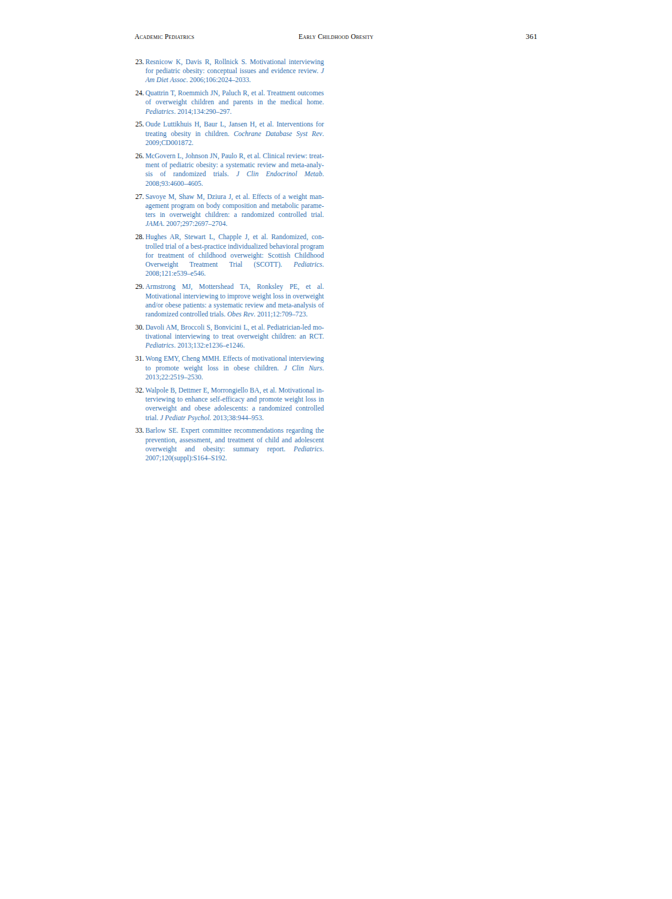Academic Pediatrics
Early Childhood Obesity
361
23 Resnicow K, Davis R, Rollnick S. Motivational interviewing for pediatric obesity: conceptual issues and evidence review. J Am Diet Assoc. 2006;106:2024–2033.
24 Quattrin T, Roemmich JN, Paluch R, et al. Treatment outcomes of overweight children and parents in the medical home. Pediatrics. 2014;134:290–297.
25 Oude Luttikhuis H, Baur L, Jansen H, et al. Interventions for treating obesity in children. Cochrane Database Syst Rev. 2009;CD001872.
26 McGovern L, Johnson JN, Paulo R, et al. Clinical review: treatment of pediatric obesity: a systematic review and meta-analysis of randomized trials. J Clin Endocrinol Metab. 2008;93:4600–4605.
27 Savoye M, Shaw M, Dziura J, et al. Effects of a weight management program on body composition and metabolic parameters in overweight children: a randomized controlled trial. JAMA. 2007;297:2697–2704.
28 Hughes AR, Stewart L, Chapple J, et al. Randomized, controlled trial of a best-practice individualized behavioral program for treatment of childhood overweight: Scottish Childhood Overweight Treatment Trial (SCOTT). Pediatrics. 2008;121:e539–e546.
29 Armstrong MJ, Mottershead TA, Ronksley PE, et al. Motivational interviewing to improve weight loss in overweight and/or obese patients: a systematic review and meta-analysis of randomized controlled trials. Obes Rev. 2011;12:709–723.
30 Davoli AM, Broccoli S, Bonvicini L, et al. Pediatrician-led motivational interviewing to treat overweight children: an RCT. Pediatrics. 2013;132:e1236–e1246.
31 Wong EMY, Cheng MMH. Effects of motivational interviewing to promote weight loss in obese children. J Clin Nurs. 2013;22:2519–2530.
32 Walpole B, Dettmer E, Morrongiello BA, et al. Motivational interviewing to enhance self-efficacy and promote weight loss in overweight and obese adolescents: a randomized controlled trial. J Pediatr Psychol. 2013;38:944–953.
33 Barlow SE. Expert committee recommendations regarding the prevention, assessment, and treatment of child and adolescent overweight and obesity: summary report. Pediatrics. 2007;120(suppl):S164–S192.